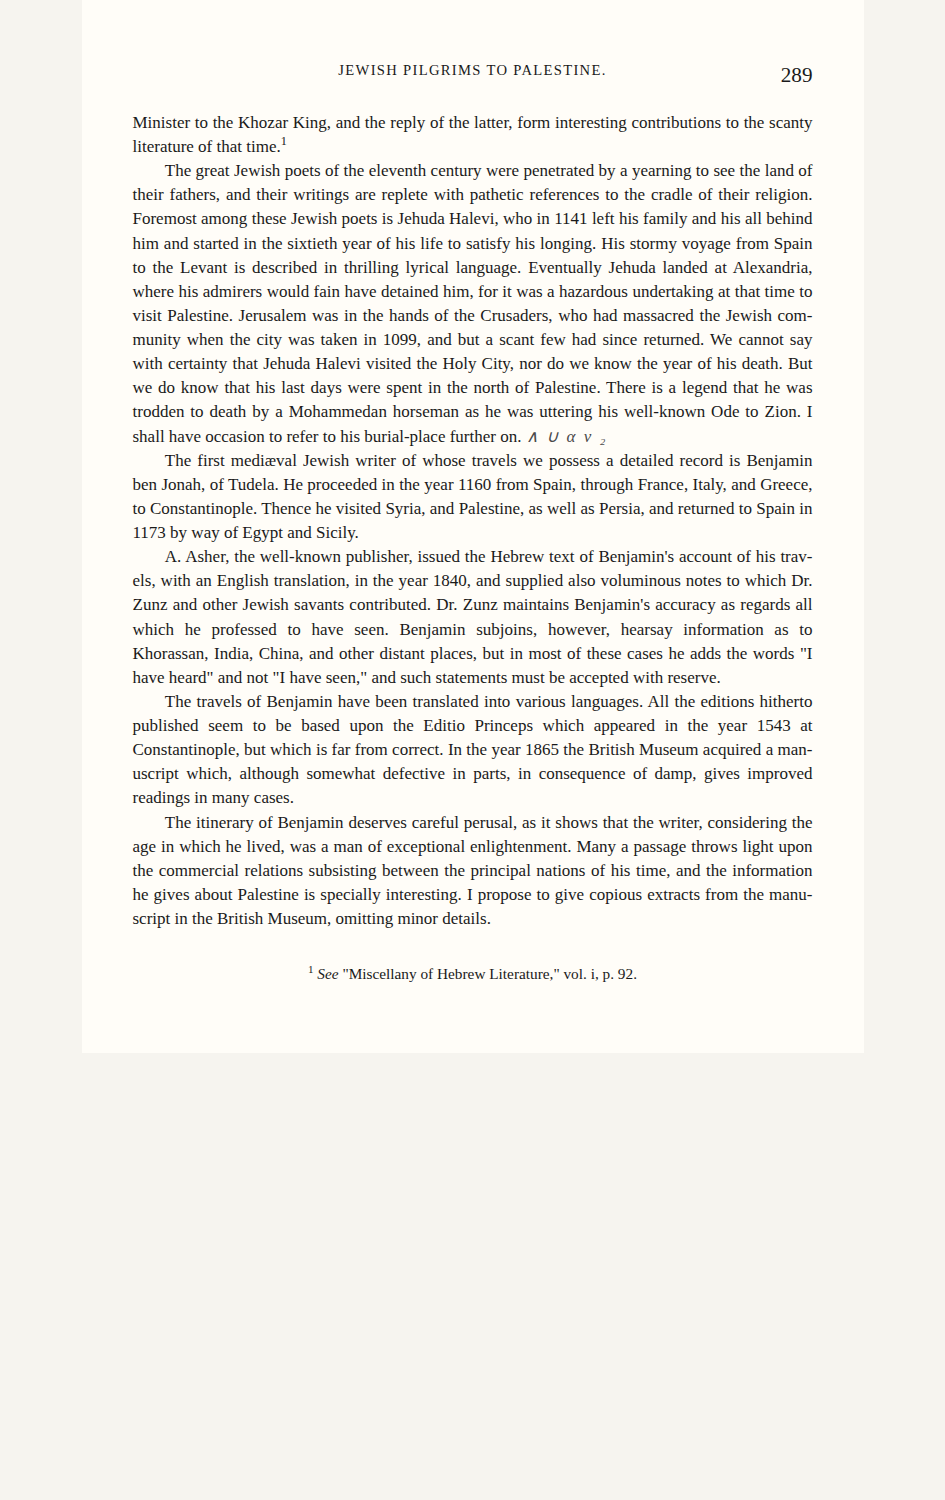Jewish Pilgrims to Palestine. 289
Minister to the Khozar King, and the reply of the latter, form interesting contributions to the scanty literature of that time.1
The great Jewish poets of the eleventh century were penetrated by a yearning to see the land of their fathers, and their writings are replete with pathetic references to the cradle of their religion. Foremost among these Jewish poets is Jehuda Halevi, who in 1141 left his family and his all behind him and started in the sixtieth year of his life to satisfy his longing. His stormy voyage from Spain to the Levant is described in thrilling lyrical language. Eventually Jehuda landed at Alexandria, where his admirers would fain have detained him, for it was a hazardous undertaking at that time to visit Palestine. Jerusalem was in the hands of the Crusaders, who had massacred the Jewish community when the city was taken in 1099, and but a scant few had since returned. We cannot say with certainty that Jehuda Halevi visited the Holy City, nor do we know the year of his death. But we do know that his last days were spent in the north of Palestine. There is a legend that he was trodden to death by a Mohammedan horseman as he was uttering his well-known Ode to Zion. I shall have occasion to refer to his burial-place further on. ∧ ∪ α ν ₂
The first mediæval Jewish writer of whose travels we possess a detailed record is Benjamin ben Jonah, of Tudela. He proceeded in the year 1160 from Spain, through France, Italy, and Greece, to Constantinople. Thence he visited Syria, and Palestine, as well as Persia, and returned to Spain in 1173 by way of Egypt and Sicily.
A. Asher, the well-known publisher, issued the Hebrew text of Benjamin's account of his travels, with an English translation, in the year 1840, and supplied also voluminous notes to which Dr. Zunz and other Jewish savants contributed. Dr. Zunz maintains Benjamin's accuracy as regards all which he professed to have seen. Benjamin subjoins, however, hearsay information as to Khorassan, India, China, and other distant places, but in most of these cases he adds the words "I have heard" and not "I have seen," and such statements must be accepted with reserve.
The travels of Benjamin have been translated into various languages. All the editions hitherto published seem to be based upon the Editio Princeps which appeared in the year 1543 at Constantinople, but which is far from correct. In the year 1865 the British Museum acquired a manuscript which, although somewhat defective in parts, in consequence of damp, gives improved readings in many cases.
The itinerary of Benjamin deserves careful perusal, as it shows that the writer, considering the age in which he lived, was a man of exceptional enlightenment. Many a passage throws light upon the commercial relations subsisting between the principal nations of his time, and the information he gives about Palestine is specially interesting. I propose to give copious extracts from the manuscript in the British Museum, omitting minor details.
1 See "Miscellany of Hebrew Literature," vol. i, p. 92.